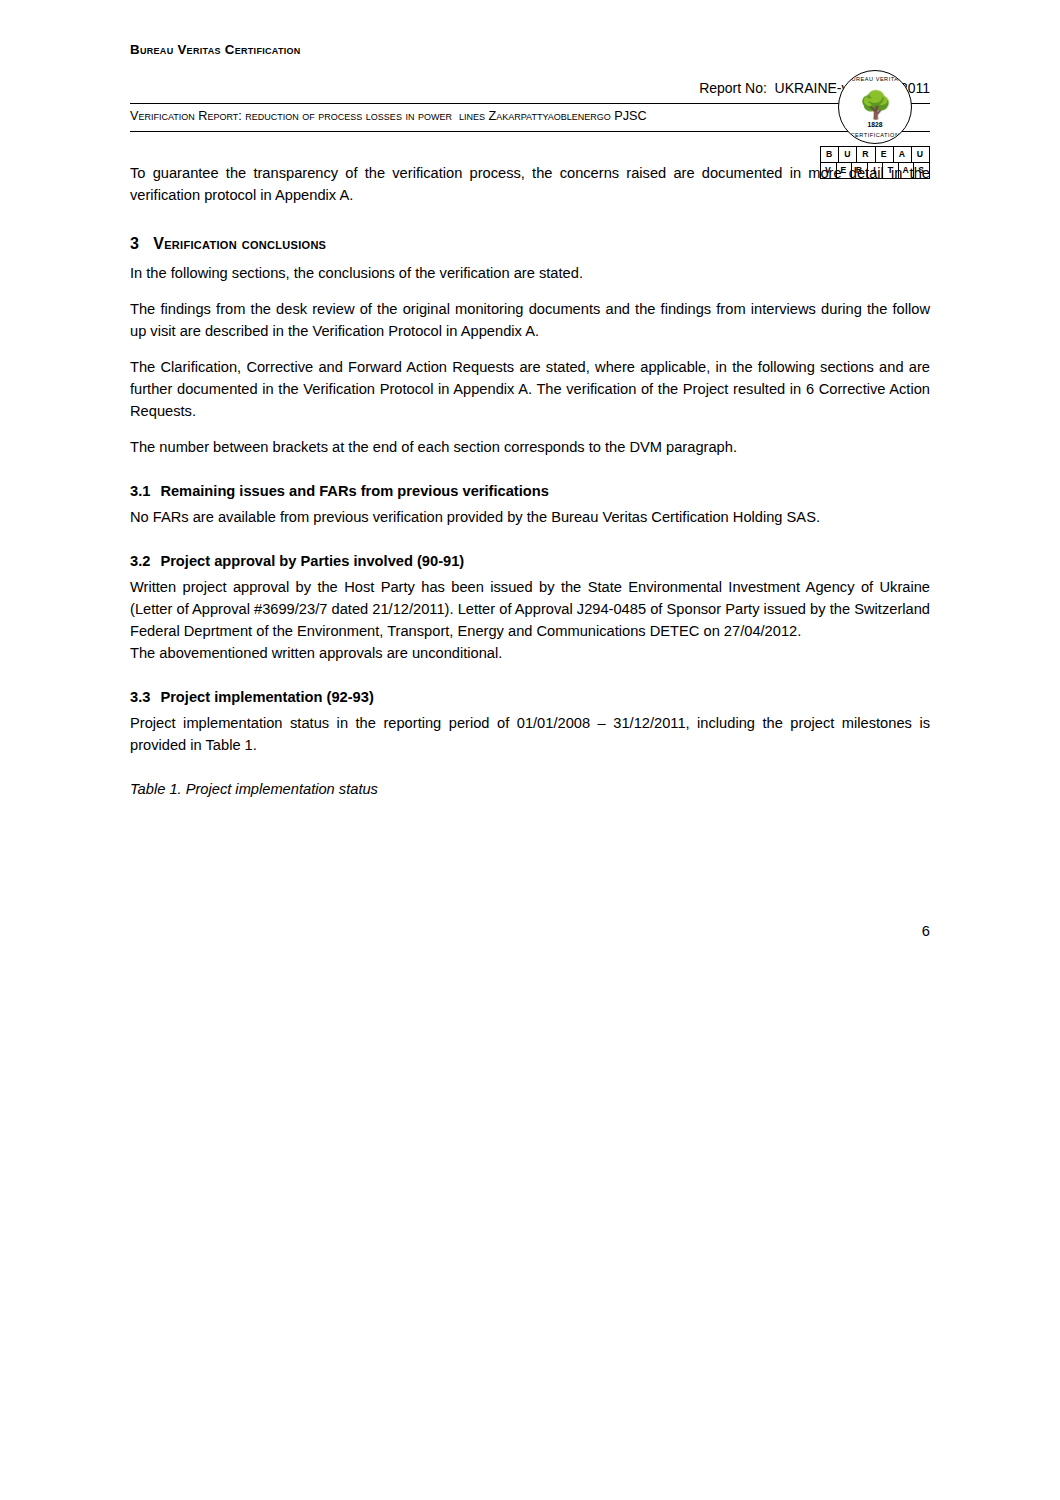Bureau Veritas Certification
Report No: UKRAINE-ver/0257/2011
Verification Report: reduction of process losses in power lines Zakarpattyaoblenergo PJSC
BUREAU VERITAS
🌳
1828
CERTIFICATION
B
U
R
E
A
U
V
E
R
I
T
A
S
To guarantee the transparency of the verification process, the concerns raised are documented in more detail in the verification protocol in Appendix A.
3 Verification conclusions
In the following sections, the conclusions of the verification are stated.
The findings from the desk review of the original monitoring documents and the findings from interviews during the follow up visit are described in the Verification Protocol in Appendix A.
The Clarification, Corrective and Forward Action Requests are stated, where applicable, in the following sections and are further documented in the Verification Protocol in Appendix A. The verification of the Project resulted in 6 Corrective Action Requests.
The number between brackets at the end of each section corresponds to the DVM paragraph.
3.1 Remaining issues and FARs from previous verifications
No FARs are available from previous verification provided by the Bureau Veritas Certification Holding SAS.
3.2 Project approval by Parties involved (90-91)
Written project approval by the Host Party has been issued by the State Environmental Investment Agency of Ukraine (Letter of Approval #3699/23/7 dated 21/12/2011). Letter of Approval J294-0485 of Sponsor Party issued by the Switzerland Federal Deprtment of the Environment, Transport, Energy and Communications DETEC on 27/04/2012.
The abovementioned written approvals are unconditional.
3.3 Project implementation (92-93)
Project implementation status in the reporting period of 01/01/2008 – 31/12/2011, including the project milestones is provided in Table 1.
Table 1. Project implementation status
6